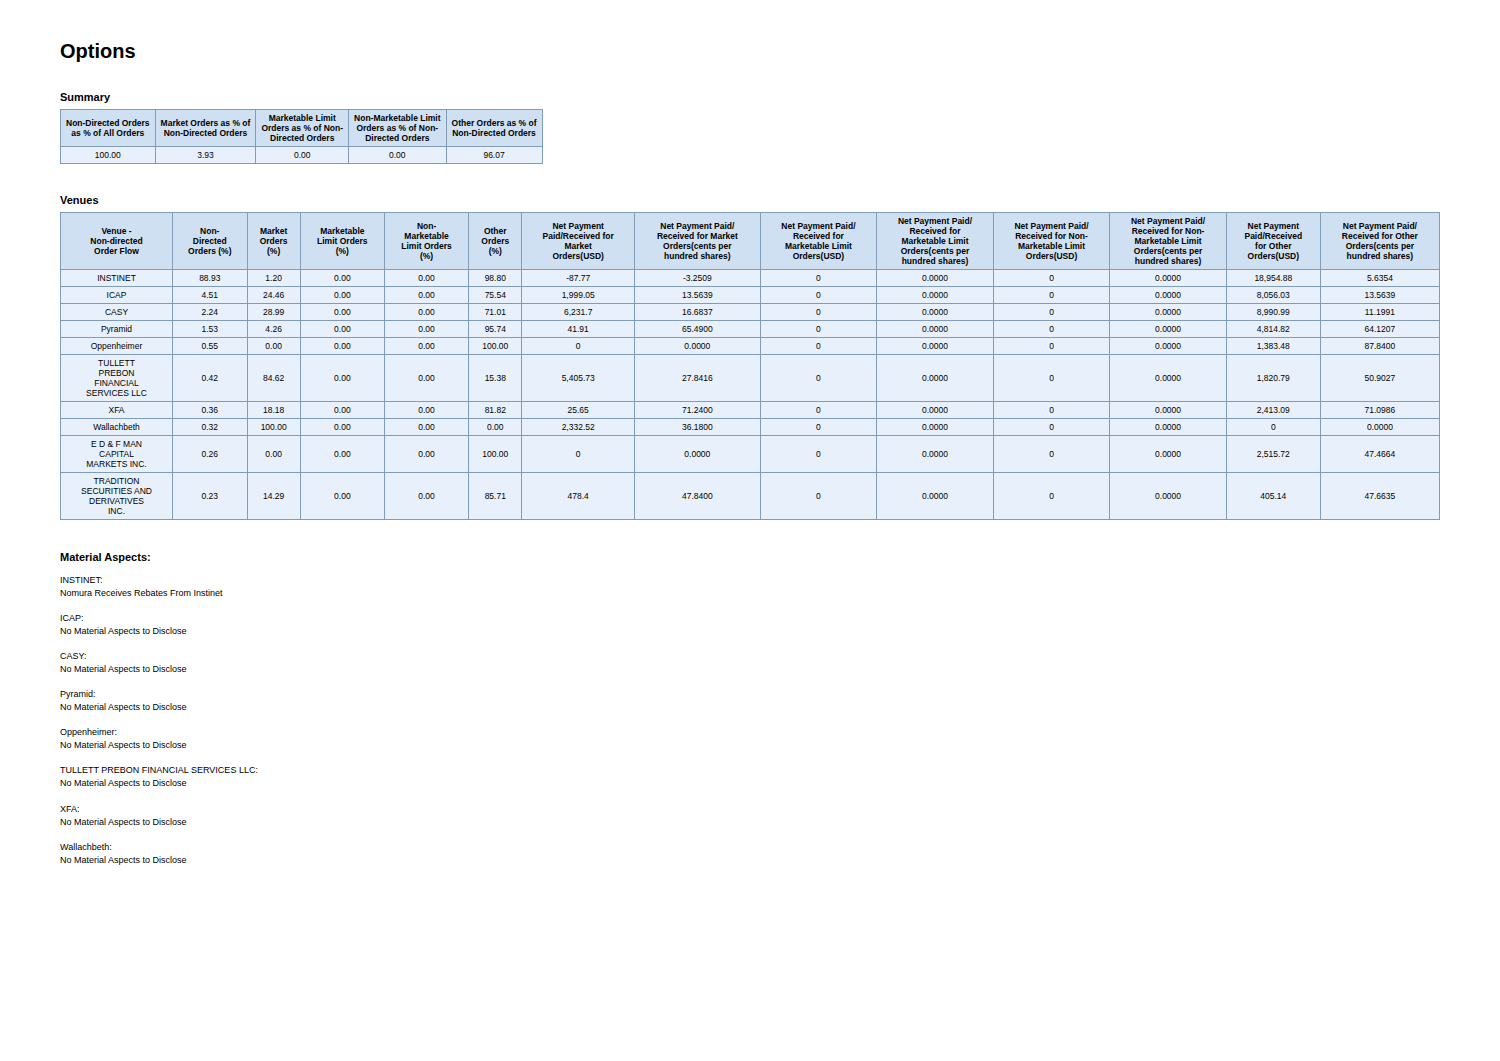Options
Summary
| Non-Directed Orders as % of All Orders | Market Orders as % of Non-Directed Orders | Marketable Limit Orders as % of Non- Directed Orders | Non-Marketable Limit Orders as % of Non- Directed Orders | Other Orders as % of Non-Directed Orders |
| --- | --- | --- | --- | --- |
| 100.00 | 3.93 | 0.00 | 0.00 | 96.07 |
Venues
| Venue - Non-directed Order Flow | Non- Directed Orders (%) | Market Orders (%) | Marketable Limit Orders (%) | Non- Marketable Limit Orders (%) | Other Orders (%) | Net Payment Paid/Received for Market Orders(USD) | Net Payment Paid/ Received for Market Orders(cents per hundred shares) | Net Payment Paid/ Received for Marketable Limit Orders(USD) | Net Payment Paid/ Received for Marketable Limit Orders(cents per hundred shares) | Net Payment Paid/ Received for Non- Marketable Limit Orders(USD) | Net Payment Paid/ Received for Non- Marketable Limit Orders(cents per hundred shares) | Net Payment Paid/Received for Other Orders(USD) | Net Payment Paid/ Received for Other Orders(cents per hundred shares) |
| --- | --- | --- | --- | --- | --- | --- | --- | --- | --- | --- | --- | --- | --- |
| INSTINET | 88.93 | 1.20 | 0.00 | 0.00 | 98.80 | -87.77 | -3.2509 | 0 | 0.0000 | 0 | 0.0000 | 18,954.88 | 5.6354 |
| ICAP | 4.51 | 24.46 | 0.00 | 0.00 | 75.54 | 1,999.05 | 13.5639 | 0 | 0.0000 | 0 | 0.0000 | 8,056.03 | 13.5639 |
| CASY | 2.24 | 28.99 | 0.00 | 0.00 | 71.01 | 6,231.7 | 16.6837 | 0 | 0.0000 | 0 | 0.0000 | 8,990.99 | 11.1991 |
| Pyramid | 1.53 | 4.26 | 0.00 | 0.00 | 95.74 | 41.91 | 65.4900 | 0 | 0.0000 | 0 | 0.0000 | 4,814.82 | 64.1207 |
| Oppenheimer | 0.55 | 0.00 | 0.00 | 0.00 | 100.00 | 0 | 0.0000 | 0 | 0.0000 | 0 | 0.0000 | 1,383.48 | 87.8400 |
| TULLETT PREBON FINANCIAL SERVICES LLC | 0.42 | 84.62 | 0.00 | 0.00 | 15.38 | 5,405.73 | 27.8416 | 0 | 0.0000 | 0 | 0.0000 | 1,820.79 | 50.9027 |
| XFA | 0.36 | 18.18 | 0.00 | 0.00 | 81.82 | 25.65 | 71.2400 | 0 | 0.0000 | 0 | 0.0000 | 2,413.09 | 71.0986 |
| Wallachbeth | 0.32 | 100.00 | 0.00 | 0.00 | 0.00 | 2,332.52 | 36.1800 | 0 | 0.0000 | 0 | 0.0000 | 0 | 0.0000 |
| E D & F MAN CAPITAL MARKETS INC. | 0.26 | 0.00 | 0.00 | 0.00 | 100.00 | 0 | 0.0000 | 0 | 0.0000 | 0 | 0.0000 | 2,515.72 | 47.4664 |
| TRADITION SECURITIES AND DERIVATIVES INC. | 0.23 | 14.29 | 0.00 | 0.00 | 85.71 | 478.4 | 47.8400 | 0 | 0.0000 | 0 | 0.0000 | 405.14 | 47.6635 |
Material Aspects:
INSTINET: Nomura Receives Rebates From Instinet
ICAP: No Material Aspects to Disclose
CASY: No Material Aspects to Disclose
Pyramid: No Material Aspects to Disclose
Oppenheimer: No Material Aspects to Disclose
TULLETT PREBON FINANCIAL SERVICES LLC: No Material Aspects to Disclose
XFA: No Material Aspects to Disclose
Wallachbeth: No Material Aspects to Disclose